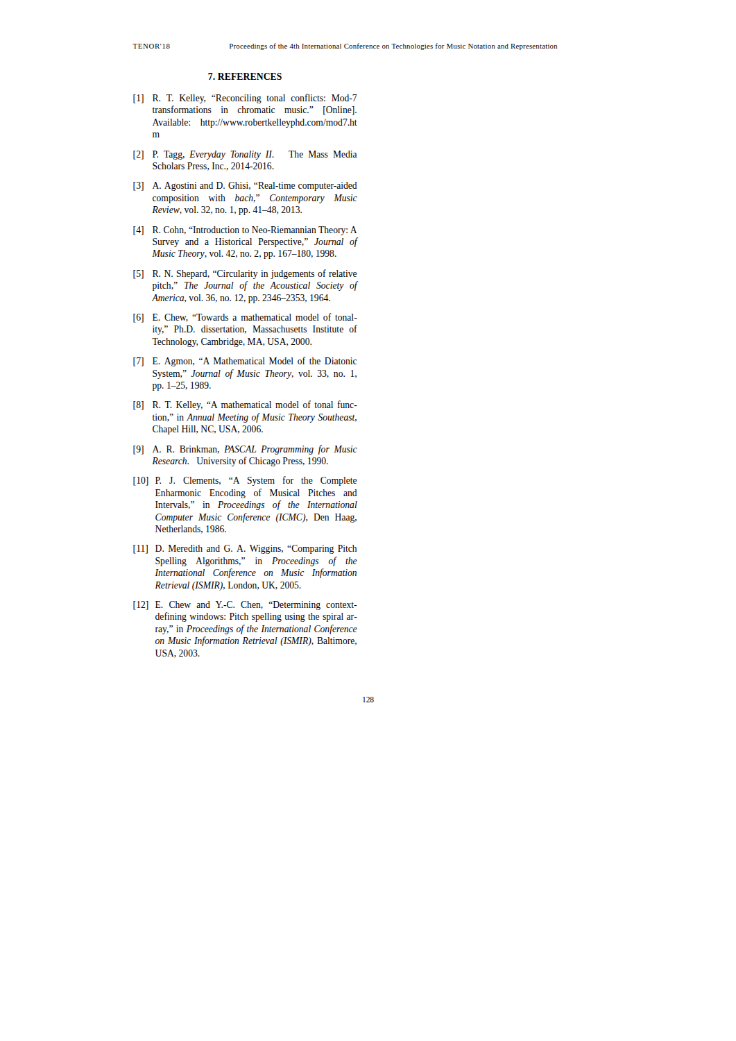TENOR'18 Proceedings of the 4th International Conference on Technologies for Music Notation and Representation
7. REFERENCES
R. T. Kelley, “Reconciling tonal conflicts: Mod-7 transformations in chromatic music.” [Online]. Available: http://www.robertkelleyphd.com/mod7.htm
P. Tagg, Everyday Tonality II. The Mass Media Scholars Press, Inc., 2014-2016.
A. Agostini and D. Ghisi, “Real-time computer-aided composition with bach,” Contemporary Music Review, vol. 32, no. 1, pp. 41–48, 2013.
R. Cohn, “Introduction to Neo-Riemannian Theory: A Survey and a Historical Perspective,” Journal of Music Theory, vol. 42, no. 2, pp. 167–180, 1998.
R. N. Shepard, “Circularity in judgements of relative pitch,” The Journal of the Acoustical Society of America, vol. 36, no. 12, pp. 2346–2353, 1964.
E. Chew, “Towards a mathematical model of tonality,” Ph.D. dissertation, Massachusetts Institute of Technology, Cambridge, MA, USA, 2000.
E. Agmon, “A Mathematical Model of the Diatonic System,” Journal of Music Theory, vol. 33, no. 1, pp. 1–25, 1989.
R. T. Kelley, “A mathematical model of tonal function,” in Annual Meeting of Music Theory Southeast, Chapel Hill, NC, USA, 2006.
A. R. Brinkman, PASCAL Programming for Music Research. University of Chicago Press, 1990.
P. J. Clements, “A System for the Complete Enharmonic Encoding of Musical Pitches and Intervals,” in Proceedings of the International Computer Music Conference (ICMC), Den Haag, Netherlands, 1986.
D. Meredith and G. A. Wiggins, “Comparing Pitch Spelling Algorithms,” in Proceedings of the International Conference on Music Information Retrieval (ISMIR), London, UK, 2005.
E. Chew and Y.-C. Chen, “Determining context-defining windows: Pitch spelling using the spiral array,” in Proceedings of the International Conference on Music Information Retrieval (ISMIR), Baltimore, USA, 2003.
128